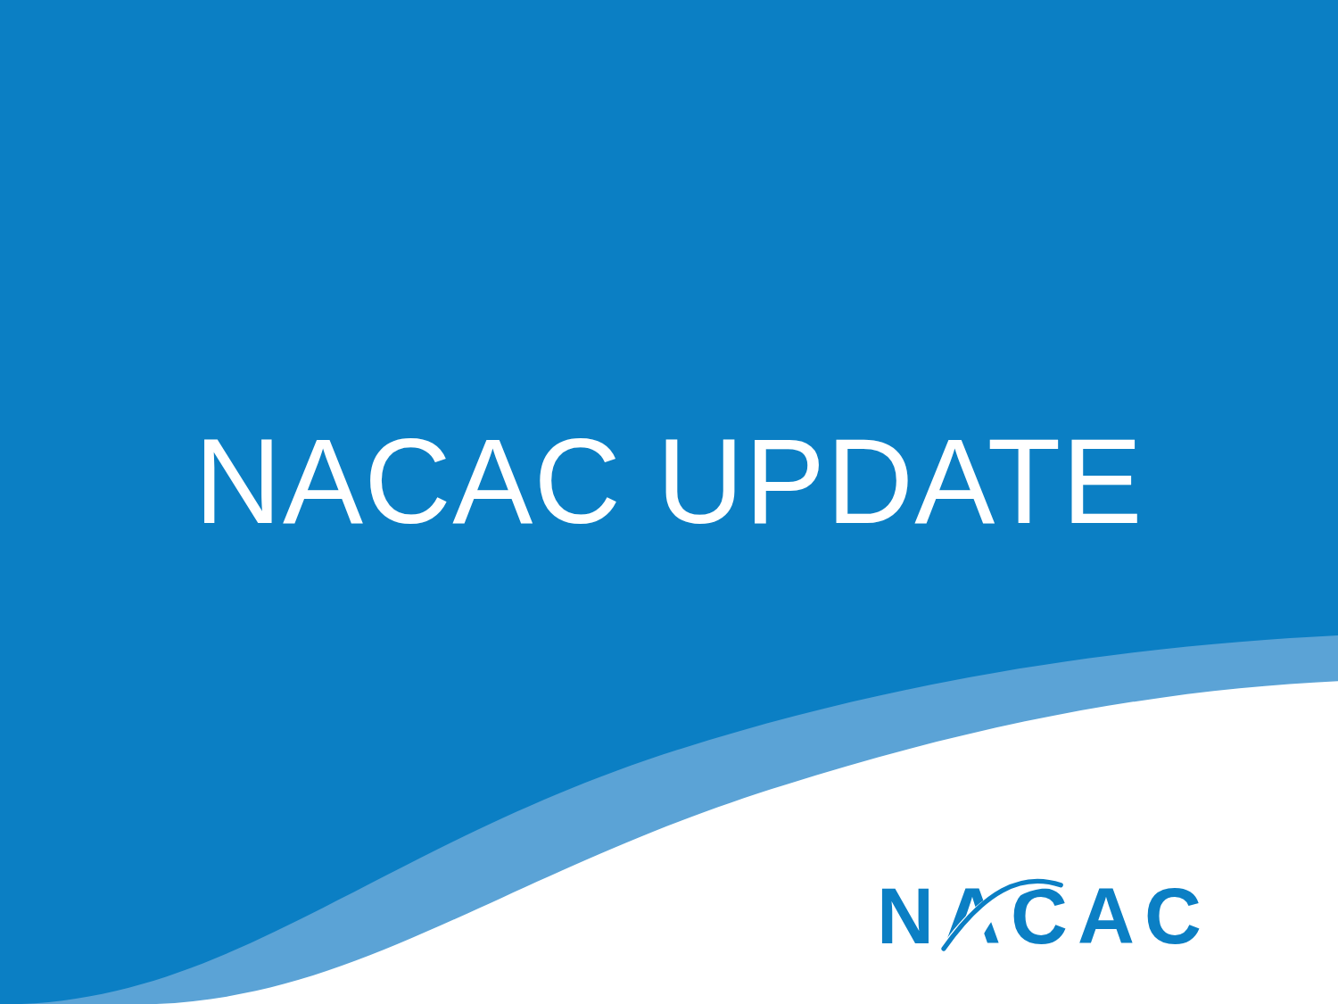NACAC UPDATE
N A C A C